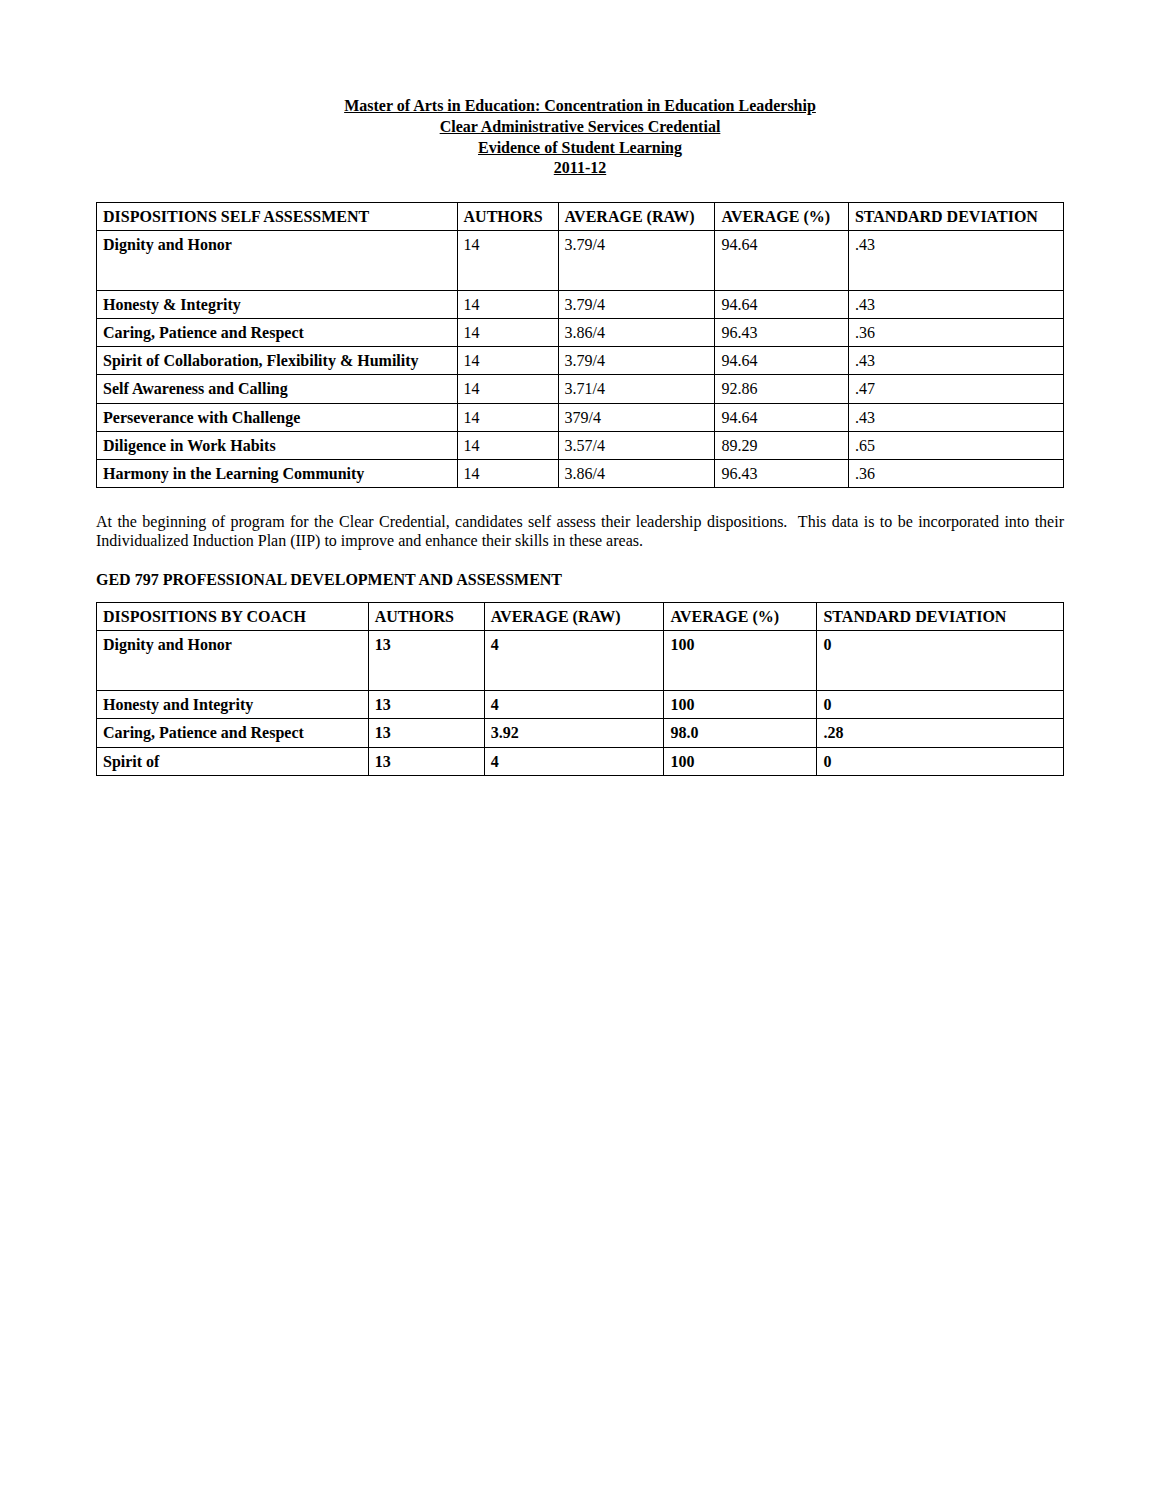Master of Arts in Education: Concentration in Education Leadership
Clear Administrative Services Credential
Evidence of Student Learning
2011-12
| DISPOSITIONS SELF ASSESSMENT | AUTHORS | AVERAGE (RAW) | AVERAGE (%) | STANDARD DEVIATION |
| --- | --- | --- | --- | --- |
| Dignity and Honor | 14 | 3.79/4 | 94.64 | .43 |
| Honesty & Integrity | 14 | 3.79/4 | 94.64 | .43 |
| Caring, Patience and Respect | 14 | 3.86/4 | 96.43 | .36 |
| Spirit of Collaboration, Flexibility & Humility | 14 | 3.79/4 | 94.64 | .43 |
| Self Awareness and Calling | 14 | 3.71/4 | 92.86 | .47 |
| Perseverance with Challenge | 14 | 379/4 | 94.64 | .43 |
| Diligence in Work Habits | 14 | 3.57/4 | 89.29 | .65 |
| Harmony in the Learning Community | 14 | 3.86/4 | 96.43 | .36 |
At the beginning of program for the Clear Credential, candidates self assess their leadership dispositions. This data is to be incorporated into their Individualized Induction Plan (IIP) to improve and enhance their skills in these areas.
GED 797 PROFESSIONAL DEVELOPMENT AND ASSESSMENT
| DISPOSITIONS BY COACH | AUTHORS | AVERAGE (RAW) | AVERAGE (%) | STANDARD DEVIATION |
| --- | --- | --- | --- | --- |
| Dignity and Honor | 13 | 4 | 100 | 0 |
| Honesty and Integrity | 13 | 4 | 100 | 0 |
| Caring, Patience and Respect | 13 | 3.92 | 98.0 | .28 |
| Spirit of | 13 | 4 | 100 | 0 |